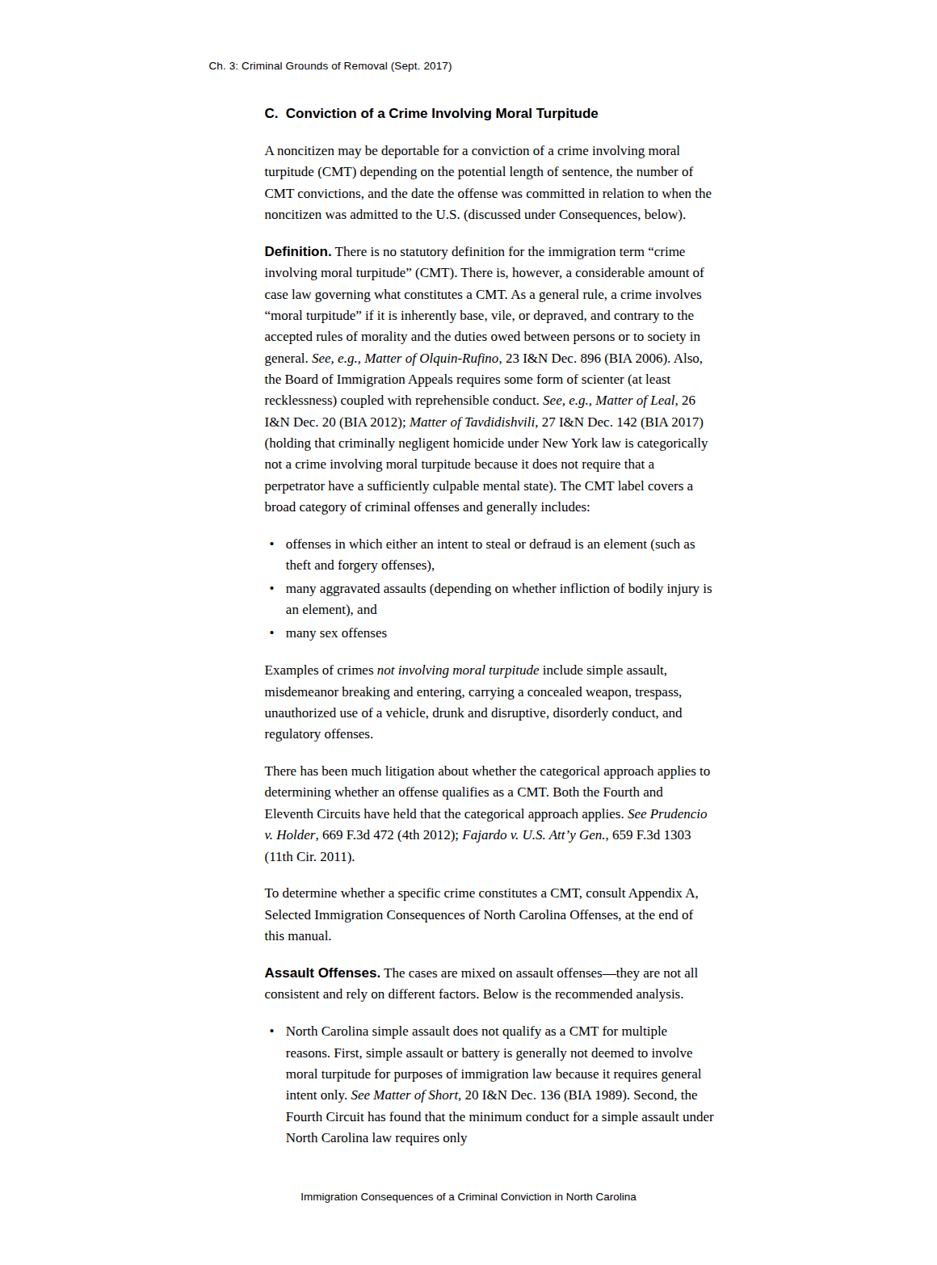Ch. 3: Criminal Grounds of Removal (Sept. 2017)
C. Conviction of a Crime Involving Moral Turpitude
A noncitizen may be deportable for a conviction of a crime involving moral turpitude (CMT) depending on the potential length of sentence, the number of CMT convictions, and the date the offense was committed in relation to when the noncitizen was admitted to the U.S. (discussed under Consequences, below).
Definition. There is no statutory definition for the immigration term “crime involving moral turpitude” (CMT). There is, however, a considerable amount of case law governing what constitutes a CMT. As a general rule, a crime involves “moral turpitude” if it is inherently base, vile, or depraved, and contrary to the accepted rules of morality and the duties owed between persons or to society in general. See, e.g., Matter of Olquin-Rufino, 23 I&N Dec. 896 (BIA 2006). Also, the Board of Immigration Appeals requires some form of scienter (at least recklessness) coupled with reprehensible conduct. See, e.g., Matter of Leal, 26 I&N Dec. 20 (BIA 2012); Matter of Tavdidishvili, 27 I&N Dec. 142 (BIA 2017) (holding that criminally negligent homicide under New York law is categorically not a crime involving moral turpitude because it does not require that a perpetrator have a sufficiently culpable mental state). The CMT label covers a broad category of criminal offenses and generally includes:
offenses in which either an intent to steal or defraud is an element (such as theft and forgery offenses),
many aggravated assaults (depending on whether infliction of bodily injury is an element), and
many sex offenses
Examples of crimes not involving moral turpitude include simple assault, misdemeanor breaking and entering, carrying a concealed weapon, trespass, unauthorized use of a vehicle, drunk and disruptive, disorderly conduct, and regulatory offenses.
There has been much litigation about whether the categorical approach applies to determining whether an offense qualifies as a CMT. Both the Fourth and Eleventh Circuits have held that the categorical approach applies. See Prudencio v. Holder, 669 F.3d 472 (4th 2012); Fajardo v. U.S. Att’y Gen., 659 F.3d 1303 (11th Cir. 2011).
To determine whether a specific crime constitutes a CMT, consult Appendix A, Selected Immigration Consequences of North Carolina Offenses, at the end of this manual.
Assault Offenses. The cases are mixed on assault offenses—they are not all consistent and rely on different factors. Below is the recommended analysis.
North Carolina simple assault does not qualify as a CMT for multiple reasons. First, simple assault or battery is generally not deemed to involve moral turpitude for purposes of immigration law because it requires general intent only. See Matter of Short, 20 I&N Dec. 136 (BIA 1989). Second, the Fourth Circuit has found that the minimum conduct for a simple assault under North Carolina law requires only
Immigration Consequences of a Criminal Conviction in North Carolina